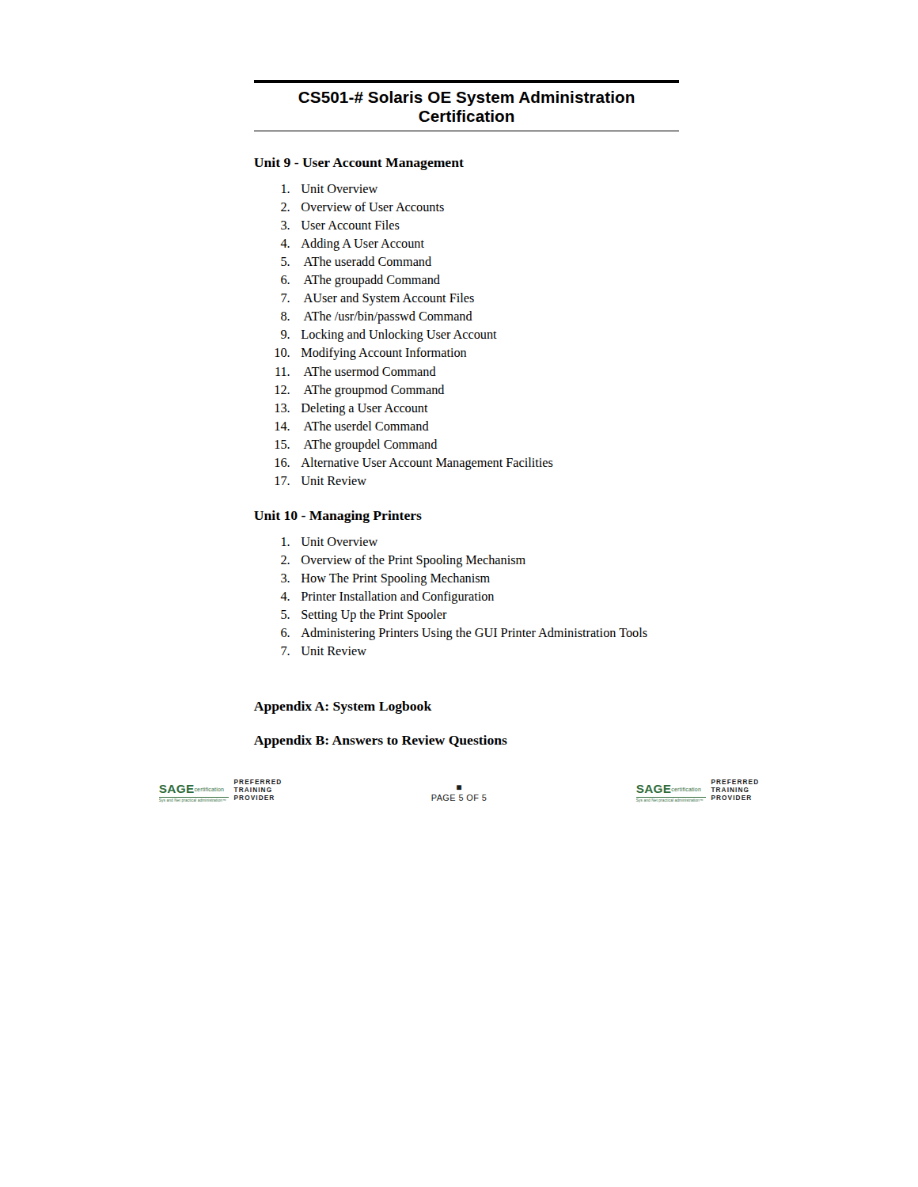CS501-# Solaris OE System Administration Certification
Unit 9 - User Account Management
Unit Overview
Overview of User Accounts
User Account Files
Adding A User Account
 AThe useradd Command
 AThe groupadd Command
 AUser and System Account Files
 AThe /usr/bin/passwd Command
Locking and Unlocking User Account
Modifying Account Information
 AThe usermod Command
 AThe groupmod Command
Deleting a User Account
 AThe userdel Command
 AThe groupdel Command
Alternative User Account Management Facilities
Unit Review
Unit 10 - Managing Printers
Unit Overview
Overview of the Print Spooling Mechanism
How The Print Spooling Mechanism
Printer Installation and Configuration
Setting Up the Print Spooler
Administering Printers Using the GUI Printer Administration Tools
Unit Review
Appendix A: System Logbook
Appendix B: Answers to Review Questions
SAGE certification
Sys and Net practical administration™
PREFERRED
TRAINING
PROVIDER
■ PAGE 5 OF 5
SAGE certification
Sys and Net practical administration™
PREFERRED
TRAINING
PROVIDER